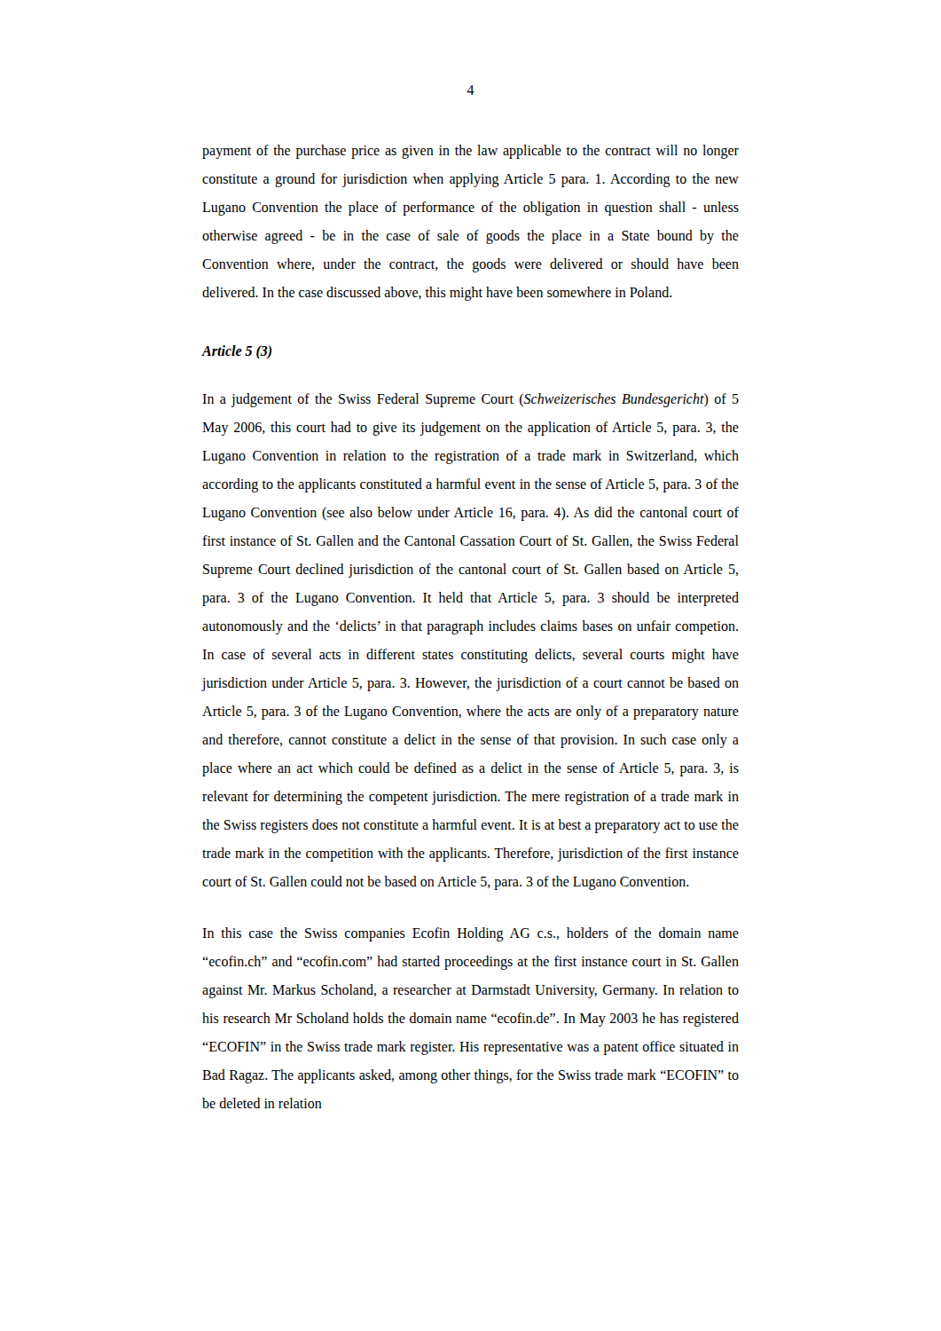4
payment of the purchase price as given in the law applicable to the contract will no longer constitute a ground for jurisdiction when applying Article 5 para. 1. According to the new Lugano Convention the place of performance of the obligation in question shall - unless otherwise agreed - be in the case of sale of goods the place in a State bound by the Convention where, under the contract, the goods were delivered or should have been delivered. In the case discussed above, this might have been somewhere in Poland.
Article 5 (3)
In a judgement of the Swiss Federal Supreme Court (Schweizerisches Bundesgericht) of 5 May 2006, this court had to give its judgement on the application of Article 5, para. 3, the Lugano Convention in relation to the registration of a trade mark in Switzerland, which according to the applicants constituted a harmful event in the sense of Article 5, para. 3 of the Lugano Convention (see also below under Article 16, para. 4). As did the cantonal court of first instance of St. Gallen and the Cantonal Cassation Court of St. Gallen, the Swiss Federal Supreme Court declined jurisdiction of the cantonal court of St. Gallen based on Article 5, para. 3 of the Lugano Convention. It held that Article 5, para. 3 should be interpreted autonomously and the ‘delicts’ in that paragraph includes claims bases on unfair competion. In case of several acts in different states constituting delicts, several courts might have jurisdiction under Article 5, para. 3. However, the jurisdiction of a court cannot be based on Article 5, para. 3 of the Lugano Convention, where the acts are only of a preparatory nature and therefore, cannot constitute a delict in the sense of that provision. In such case only a place where an act which could be defined as a delict in the sense of Article 5, para. 3, is relevant for determining the competent jurisdiction. The mere registration of a trade mark in the Swiss registers does not constitute a harmful event. It is at best a preparatory act to use the trade mark in the competition with the applicants. Therefore, jurisdiction of the first instance court of St. Gallen could not be based on Article 5, para. 3 of the Lugano Convention.
In this case the Swiss companies Ecofin Holding AG c.s., holders of the domain name “ecofin.ch” and “ecofin.com” had started proceedings at the first instance court in St. Gallen against Mr. Markus Scholand, a researcher at Darmstadt University, Germany. In relation to his research Mr Scholand holds the domain name “ecofin.de”. In May 2003 he has registered “ECOFIN” in the Swiss trade mark register. His representative was a patent office situated in Bad Ragaz. The applicants asked, among other things, for the Swiss trade mark “ECOFIN” to be deleted in relation